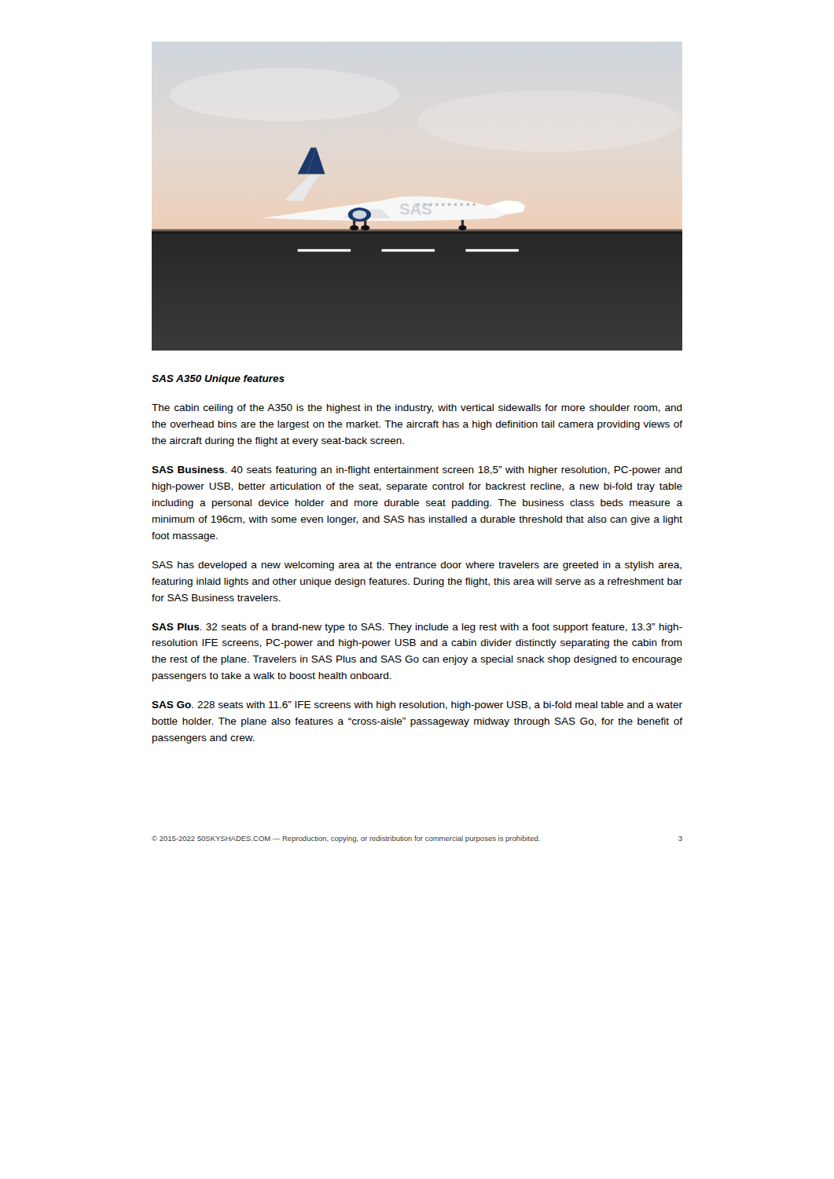SAS A350 Unique features
The cabin ceiling of the A350 is the highest in the industry, with vertical sidewalls for more shoulder room, and the overhead bins are the largest on the market. The aircraft has a high definition tail camera providing views of the aircraft during the flight at every seat-back screen.
SAS Business. 40 seats featuring an in-flight entertainment screen 18,5” with higher resolution, PC-power and high-power USB, better articulation of the seat, separate control for backrest recline, a new bi-fold tray table including a personal device holder and more durable seat padding. The business class beds measure a minimum of 196cm, with some even longer, and SAS has installed a durable threshold that also can give a light foot massage.
SAS has developed a new welcoming area at the entrance door where travelers are greeted in a stylish area, featuring inlaid lights and other unique design features. During the flight, this area will serve as a refreshment bar for SAS Business travelers.
SAS Plus. 32 seats of a brand-new type to SAS. They include a leg rest with a foot support feature, 13.3” high-resolution IFE screens, PC-power and high-power USB and a cabin divider distinctly separating the cabin from the rest of the plane. Travelers in SAS Plus and SAS Go can enjoy a special snack shop designed to encourage passengers to take a walk to boost health onboard.
SAS Go. 228 seats with 11.6” IFE screens with high resolution, high-power USB, a bi-fold meal table and a water bottle holder. The plane also features a “cross-aisle” passageway midway through SAS Go, for the benefit of passengers and crew.
© 2015-2022 50SKYSHADES.COM — Reproduction, copying, or redistribution for commercial purposes is prohibited.
3